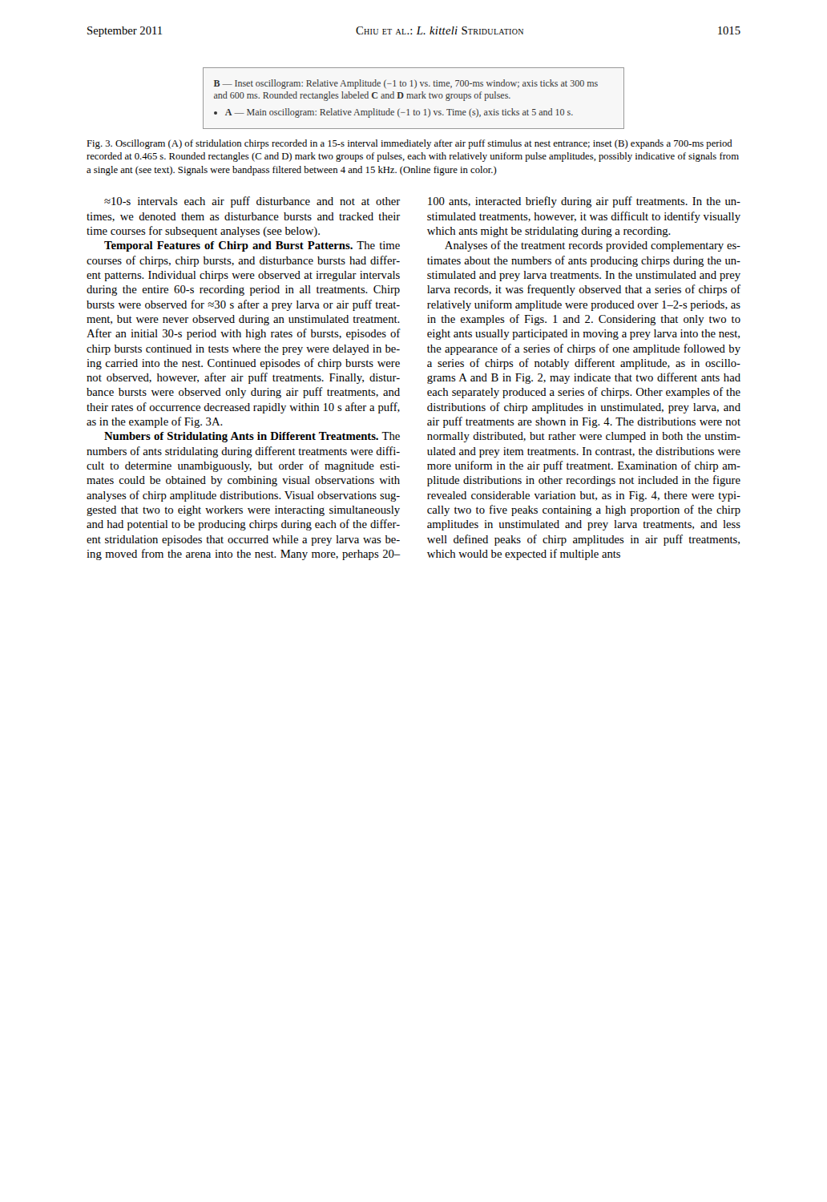September 2011 Chiu et al.: L. kitteli Stridulation 1015
B — Inset oscillogram: Relative Amplitude (−1 to 1) vs. time, 700-ms window; axis ticks at 300 ms and 600 ms. Rounded rectangles labeled C and D mark two groups of pulses.
A — Main oscillogram: Relative Amplitude (−1 to 1) vs. Time (s), axis ticks at 5 and 10 s.
Fig. 3. Oscillogram (A) of stridulation chirps recorded in a 15-s interval immediately after air puff stimulus at nest entrance; inset (B) expands a 700-ms period recorded at 0.465 s. Rounded rectangles (C and D) mark two groups of pulses, each with relatively uniform pulse amplitudes, possibly indicative of signals from a single ant (see text). Signals were bandpass filtered between 4 and 15 kHz. (Online figure in color.)
≈10-s intervals each air puff disturbance and not at other times, we denoted them as disturbance bursts and tracked their time courses for subsequent analyses (see below).
Temporal Features of Chirp and Burst Patterns. The time courses of chirps, chirp bursts, and disturbance bursts had different patterns. Individual chirps were observed at irregular intervals during the entire 60-s recording period in all treatments. Chirp bursts were observed for ≈30 s after a prey larva or air puff treatment, but were never observed during an unstimulated treatment. After an initial 30-s period with high rates of bursts, episodes of chirp bursts continued in tests where the prey were delayed in being carried into the nest. Continued episodes of chirp bursts were not observed, however, after air puff treatments. Finally, disturbance bursts were observed only during air puff treatments, and their rates of occurrence decreased rapidly within 10 s after a puff, as in the example of Fig. 3A.
Numbers of Stridulating Ants in Different Treatments. The numbers of ants stridulating during different treatments were difficult to determine unambiguously, but order of magnitude estimates could be obtained by combining visual observations with analyses of chirp amplitude distributions. Visual observations suggested that two to eight workers were interacting simultaneously and had potential to be producing chirps during each of the different stridulation episodes that occurred while a prey larva was being moved from the arena into the nest. Many more, perhaps 20–100 ants, interacted briefly during air puff treatments. In the unstimulated treatments, however, it was difficult to identify visually which ants might be stridulating during a recording.
Analyses of the treatment records provided complementary estimates about the numbers of ants producing chirps during the unstimulated and prey larva treatments. In the unstimulated and prey larva records, it was frequently observed that a series of chirps of relatively uniform amplitude were produced over 1–2-s periods, as in the examples of Figs. 1 and 2. Considering that only two to eight ants usually participated in moving a prey larva into the nest, the appearance of a series of chirps of one amplitude followed by a series of chirps of notably different amplitude, as in oscillograms A and B in Fig. 2, may indicate that two different ants had each separately produced a series of chirps. Other examples of the distributions of chirp amplitudes in unstimulated, prey larva, and air puff treatments are shown in Fig. 4. The distributions were not normally distributed, but rather were clumped in both the unstimulated and prey item treatments. In contrast, the distributions were more uniform in the air puff treatment. Examination of chirp amplitude distributions in other recordings not included in the figure revealed considerable variation but, as in Fig. 4, there were typically two to five peaks containing a high proportion of the chirp amplitudes in unstimulated and prey larva treatments, and less well defined peaks of chirp amplitudes in air puff treatments, which would be expected if multiple ants